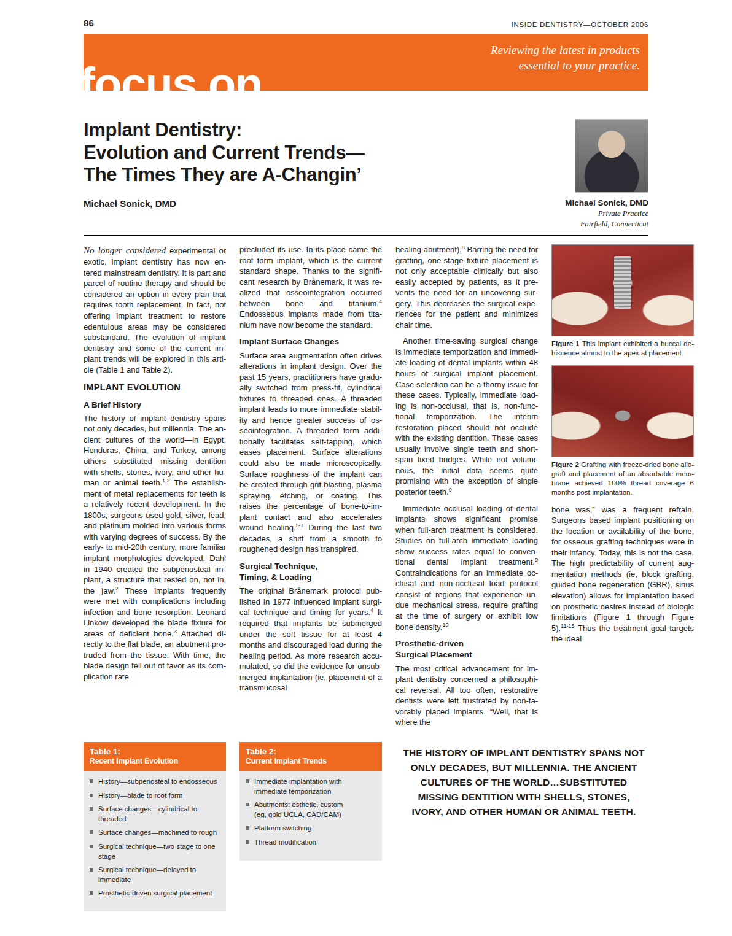86
INSIDE DENTISTRY—OCTOBER 2006
focus on...
Reviewing the latest in products
essential to your practice.
Implant Dentistry:
Evolution and Current Trends—
The Times They are A-Changin’
Michael Sonick, DMD
Michael Sonick, DMD
Private Practice
Fairfield, Connecticut
No longer considered experimental or exotic, implant dentistry has now entered mainstream dentistry. It is part and parcel of routine therapy and should be considered an option in every plan that requires tooth replacement. In fact, not offering implant treatment to restore edentulous areas may be considered substandard. The evolution of implant dentistry and some of the current implant trends will be explored in this article (Table 1 and Table 2).
Implant Evolution
A Brief History
The history of implant dentistry spans not only decades, but millennia. The ancient cultures of the world—in Egypt, Honduras, China, and Turkey, among others—substituted missing dentition with shells, stones, ivory, and other human or animal teeth.1,2 The establishment of metal replacements for teeth is a relatively recent development. In the 1800s, surgeons used gold, silver, lead, and platinum molded into various forms with varying degrees of success. By the early- to mid-20th century, more familiar implant morphologies developed. Dahl in 1940 created the subperiosteal implant, a structure that rested on, not in, the jaw.2 These implants frequently were met with complications including infection and bone resorption. Leonard Linkow developed the blade fixture for areas of deficient bone.3 Attached directly to the flat blade, an abutment protruded from the tissue. With time, the blade design fell out of favor as its complication rate
precluded its use. In its place came the root form implant, which is the current standard shape. Thanks to the significant research by Brånemark, it was realized that osseointegration occurred between bone and titanium.4 Endosseous implants made from titanium have now become the standard.
Implant Surface Changes
Surface area augmentation often drives alterations in implant design. Over the past 15 years, practitioners have gradually switched from press-fit, cylindrical fixtures to threaded ones. A threaded implant leads to more immediate stability and hence greater success of osseointegration. A threaded form additionally facilitates self-tapping, which eases placement. Surface alterations could also be made microscopically. Surface roughness of the implant can be created through grit blasting, plasma spraying, etching, or coating. This raises the percentage of bone-to-implant contact and also accelerates wound healing.5-7 During the last two decades, a shift from a smooth to roughened design has transpired.
Surgical Technique,
Timing, & Loading
The original Brånemark protocol published in 1977 influenced implant surgical technique and timing for years.4 It required that implants be submerged under the soft tissue for at least 4 months and discouraged load during the healing period. As more research accumulated, so did the evidence for unsubmerged implantation (ie, placement of a transmucosal
healing abutment).8 Barring the need for grafting, one-stage fixture placement is not only acceptable clinically but also easily accepted by patients, as it prevents the need for an uncovering surgery. This decreases the surgical experiences for the patient and minimizes chair time.
Another time-saving surgical change is immediate temporization and immediate loading of dental implants within 48 hours of surgical implant placement. Case selection can be a thorny issue for these cases. Typically, immediate loading is non-occlusal, that is, non-functional temporization. The interim restoration placed should not occlude with the existing dentition. These cases usually involve single teeth and short-span fixed bridges. While not voluminous, the initial data seems quite promising with the exception of single posterior teeth.9
Immediate occlusal loading of dental implants shows significant promise when full-arch treatment is considered. Studies on full-arch immediate loading show success rates equal to conventional dental implant treatment.9 Contraindications for an immediate occlusal and non-occlusal load protocol consist of regions that experience undue mechanical stress, require grafting at the time of surgery or exhibit low bone density.10
Prosthetic-driven
Surgical Placement
The most critical advancement for implant dentistry concerned a philosophical reversal. All too often, restorative dentists were left frustrated by non-favorably placed implants. “Well, that is where the
Figure 1 This implant exhibited a buccal dehiscence almost to the apex at placement.
Figure 2 Grafting with freeze-dried bone allograft and placement of an absorbable membrane achieved 100% thread coverage 6 months post-implantation.
bone was,” was a frequent refrain. Surgeons based implant positioning on the location or availability of the bone, for osseous grafting techniques were in their infancy. Today, this is not the case. The high predictability of current augmentation methods (ie, block grafting, guided bone regeneration (GBR), sinus elevation) allows for implantation based on prosthetic desires instead of biologic limitations (Figure 1 through Figure 5).11-15 Thus the treatment goal targets the ideal
Table 1:
Recent Implant Evolution
History—subperiosteal to endosseous
History—blade to root form
Surface changes—cylindrical to threaded
Surface changes—machined to rough
Surgical technique—two stage to one stage
Surgical technique—delayed to immediate
Prosthetic-driven surgical placement
Table 2:
Current Implant Trends
Immediate implantation with immediate temporization
Abutments: esthetic, custom
(eg, gold UCLA, CAD/CAM)
Platform switching
Thread modification
The history of implant dentistry spans not only decades, but millennia. The ancient cultures of the world…substituted missing dentition with shells, stones, ivory, and other human or animal teeth.